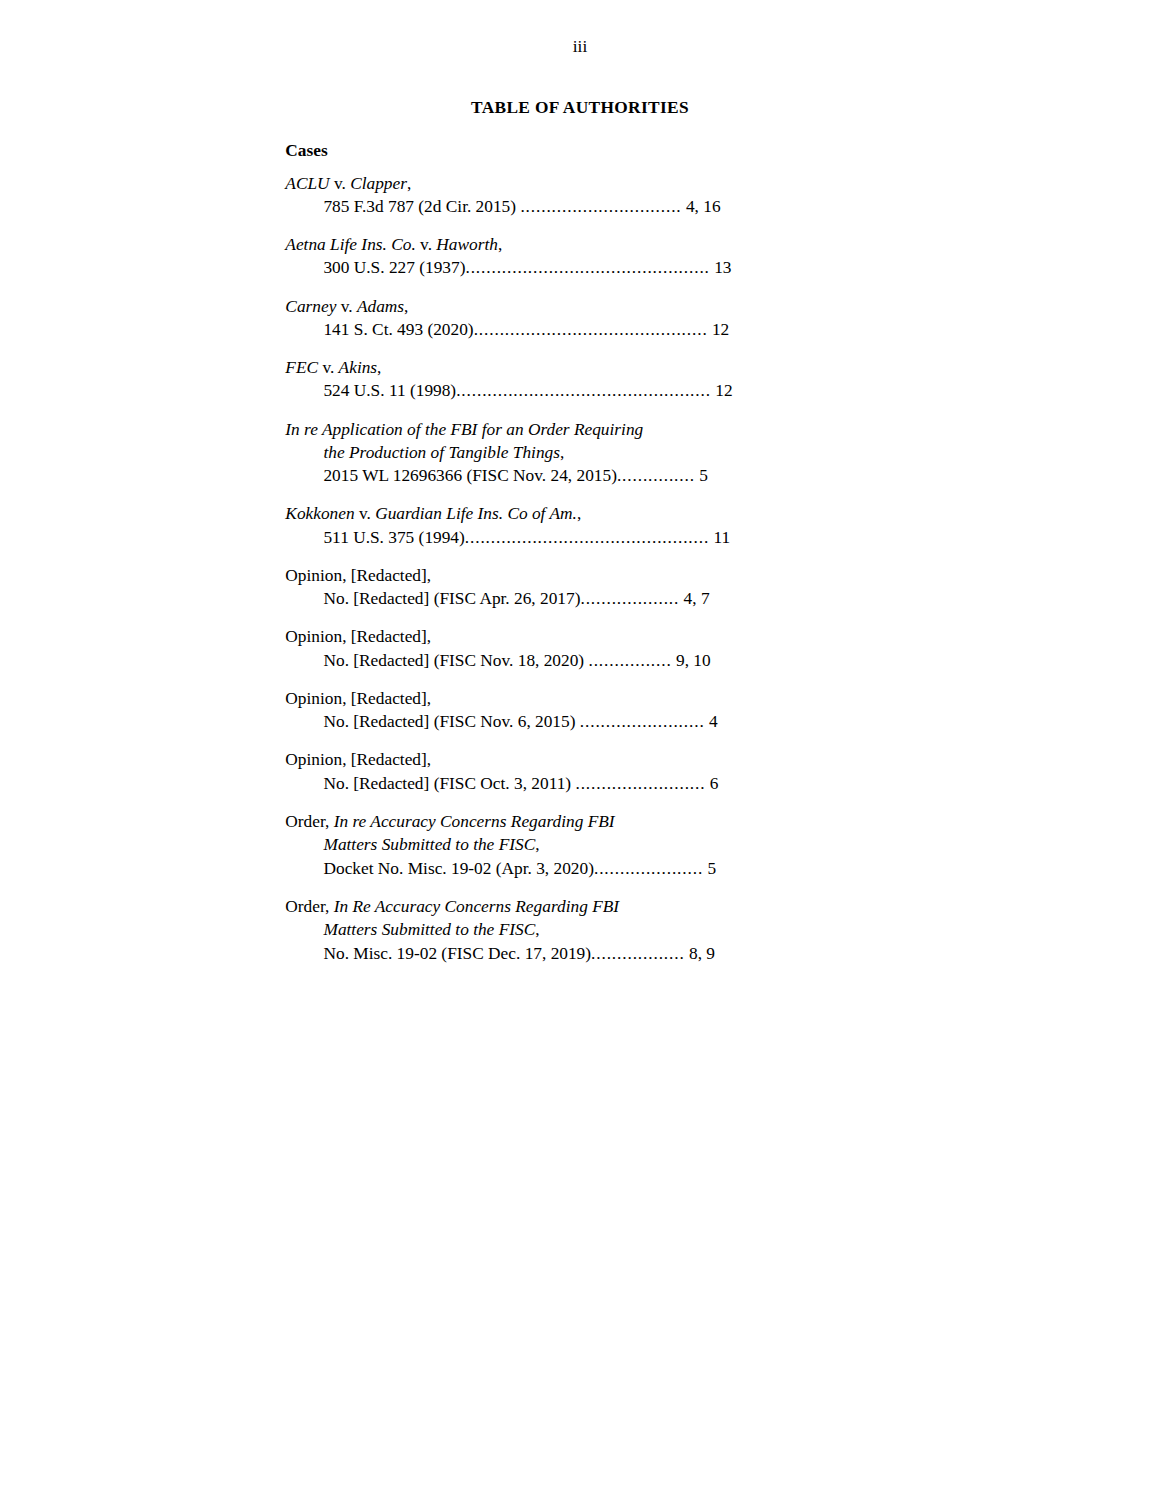iii
TABLE OF AUTHORITIES
Cases
ACLU v. Clapper, 785 F.3d 787 (2d Cir. 2015) ............................... 4, 16
Aetna Life Ins. Co. v. Haworth, 300 U.S. 227 (1937)............................................... 13
Carney v. Adams, 141 S. Ct. 493 (2020)............................................. 12
FEC v. Akins, 524 U.S. 11 (1998)................................................. 12
In re Application of the FBI for an Order Requiring the Production of Tangible Things, 2015 WL 12696366 (FISC Nov. 24, 2015)............... 5
Kokkonen v. Guardian Life Ins. Co of Am., 511 U.S. 375 (1994)............................................... 11
Opinion, [Redacted], No. [Redacted] (FISC Apr. 26, 2017)................... 4, 7
Opinion, [Redacted], No. [Redacted] (FISC Nov. 18, 2020) ................ 9, 10
Opinion, [Redacted], No. [Redacted] (FISC Nov. 6, 2015) ........................ 4
Opinion, [Redacted], No. [Redacted] (FISC Oct. 3, 2011) ......................... 6
Order, In re Accuracy Concerns Regarding FBI Matters Submitted to the FISC, Docket No. Misc. 19-02 (Apr. 3, 2020)..................... 5
Order, In Re Accuracy Concerns Regarding FBI Matters Submitted to the FISC, No. Misc. 19-02 (FISC Dec. 17, 2019).................. 8, 9